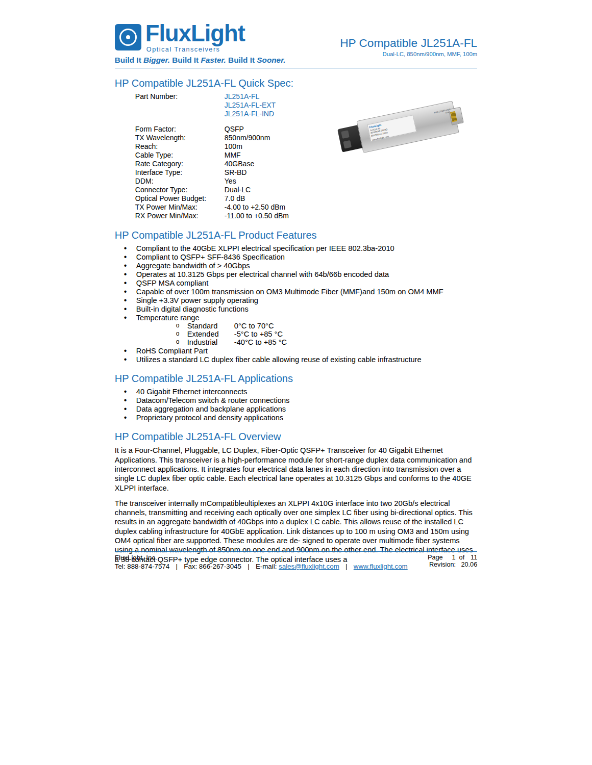FluxLight
Optical Transceivers
Build It Bigger. Build It Faster. Build It Sooner.
HP Compatible JL251A-FL
Dual-LC, 850nm/900nm, MMF, 100m
HP Compatible JL251A-FL Quick Spec:
| Part Number: | JL251A-FL |
| | JL251A-FL-EXT |
| | JL251A-FL-IND |
| Form Factor: | QSFP |
| TX Wavelength: | 850nm/900nm |
| Reach: | 100m |
| Cable Type: | MMF |
| Rate Category: | 40GBase |
| Interface Type: | SR-BD |
| DDM: | Yes |
| Connector Type: | Dual-LC |
| Optical Power Budget: | 7.0 dB |
| TX Power Min/Max: | -4.00 to +2.50 dBm |
| RX Power Min/Max: | -11.00 to +0.50 dBm |
FluxLight
JL251A-FL
40GBASE-SR-BD
850/900nm 100m
www.fluxlight.com
MSA COMPLIANT
RoHS
HP Compatible JL251A-FL Product Features
Compliant to the 40GbE XLPPI electrical specification per IEEE 802.3ba-2010
Compliant to QSFP+ SFF-8436 Specification
Aggregate bandwidth of > 40Gbps
Operates at 10.3125 Gbps per electrical channel with 64b/66b encoded data
QSFP MSA compliant
Capable of over 100m transmission on OM3 Multimode Fiber (MMF)and 150m on OM4 MMF
Single +3.3V power supply operating
Built-in digital diagnostic functions
Temperature range
Standard0°C to 70°C
Extended-5°C to +85 °C
Industrial-40°C to +85 °C
RoHS Compliant Part
Utilizes a standard LC duplex fiber cable allowing reuse of existing cable infrastructure
HP Compatible JL251A-FL Applications
40 Gigabit Ethernet interconnects
Datacom/Telecom switch & router connections
Data aggregation and backplane applications
Proprietary protocol and density applications
HP Compatible JL251A-FL Overview
It is a Four-Channel, Pluggable, LC Duplex, Fiber-Optic QSFP+ Transceiver for 40 Gigabit Ethernet Applications. This transceiver is a high-performance module for short-range duplex data communication and interconnect applications. It integrates four electrical data lanes in each direction into transmission over a single LC duplex fiber optic cable. Each electrical lane operates at 10.3125 Gbps and conforms to the 40GE XLPPI interface.
The transceiver internally mCompatibleultiplexes an XLPPI 4x10G interface into two 20Gb/s electrical channels, transmitting and receiving each optically over one simplex LC fiber using bi-directional optics. This results in an aggregate bandwidth of 40Gbps into a duplex LC cable. This allows reuse of the installed LC duplex cabling infrastructure for 40GbE application. Link distances up to 100 m using OM3 and 150m using OM4 optical fiber are supported. These modules are de- signed to operate over multimode fiber systems using a nominal wavelength of 850nm on one end and 900nm on the other end. The electrical interface uses a 38 contact QSFP+ type edge connector. The optical interface uses a
FluxLight, Inc.
Tel: 888-874-7574|Fax: 866-267-3045|E-mail: sales@fluxlight.com|www.fluxlight.com
Page 1 of 11 Revision: 20.06